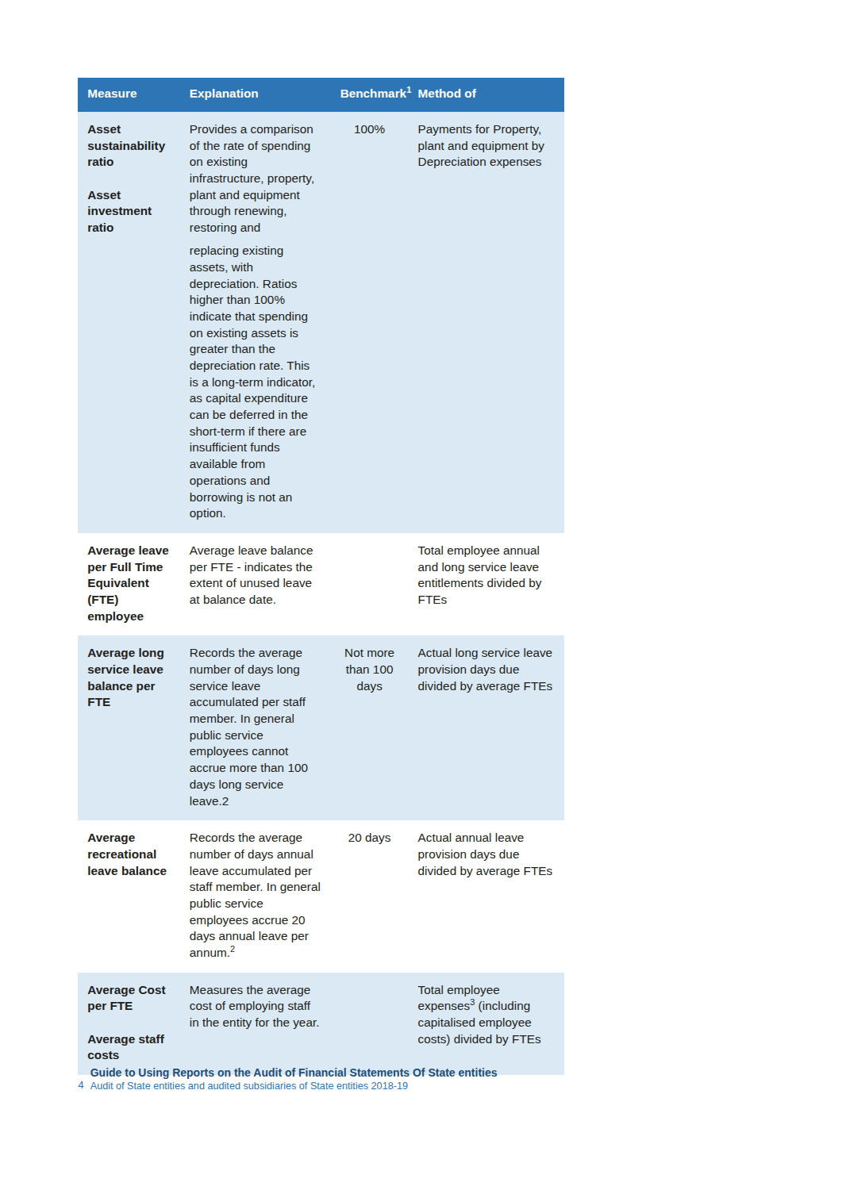| Measure | Explanation | Benchmark 1 | Method of |
| --- | --- | --- | --- |
| Asset sustainability ratio Asset investment ratio | Provides a comparison of the rate of spending on existing infrastructure, property, plant and equipment through renewing, restoring and replacing existing assets, with depreciation. Ratios higher than 100% indicate that spending on existing assets is greater than the depreciation rate. This is a long-term indicator, as capital expenditure can be deferred in the short-term if there are insufficient funds available from operations and borrowing is not an option. | 100% | Payments for Property, plant and equipment by Depreciation expenses |
| Average leave per Full Time Equivalent (FTE) employee | Average leave balance per FTE - indicates the extent of unused leave at balance date. | | Total employee annual and long service leave entitlements divided by FTEs |
| Average long service leave balance per FTE | Records the average number of days long service leave accumulated per staff member. In general public service employees cannot accrue more than 100 days long service leave.2 | Not more than 100 days | Actual long service leave provision days due divided by average FTEs |
| Average recreational leave balance | Records the average number of days annual leave accumulated per staff member. In general public service employees accrue 20 days annual leave per annum. 2 | 20 days | Actual annual leave provision days due divided by average FTEs |
| Average Cost per FTE Average staff costs | Measures the average cost of employing staff in the entity for the year. | | Total employee expenses 3 (including capitalised employee costs) divided by FTEs |
4
Guide to Using Reports on the Audit of Financial Statements Of State entities
Audit of State entities and audited subsidiaries of State entities 2018-19